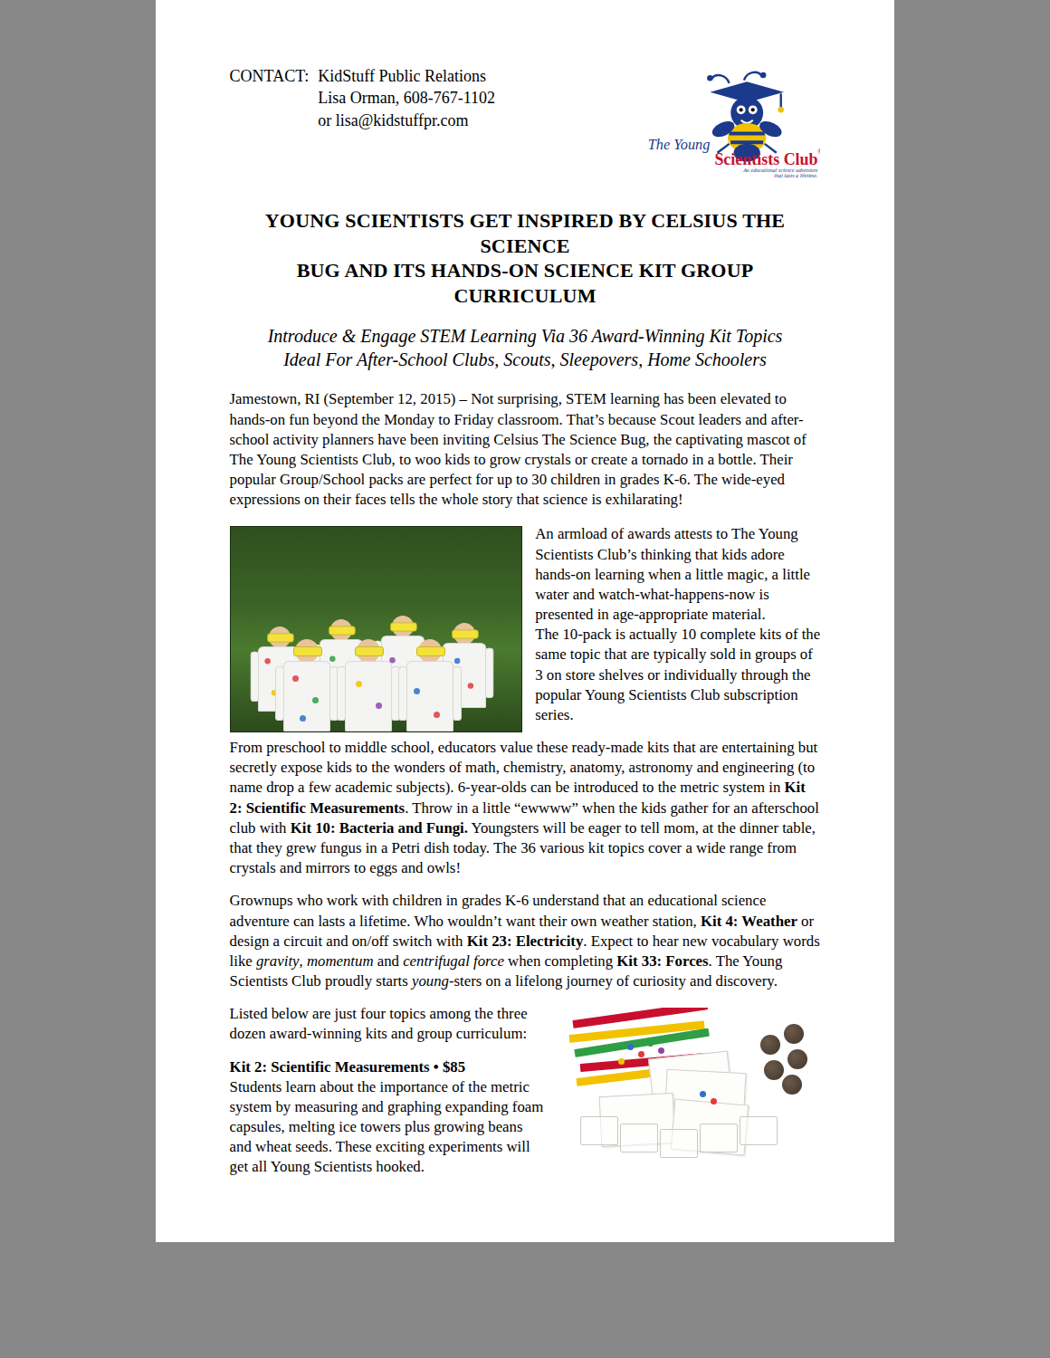| CONTACT: | KidStuff Public Relations |
| | Lisa Orman, 608-767-1102 |
| | or lisa@kidstuffpr.com |
The Young Scientists Club ® An educational science adventure that lasts a lifetime.
YOUNG SCIENTISTS GET INSPIRED BY CELSIUS THE SCIENCE
BUG AND ITS HANDS-ON SCIENCE KIT GROUP CURRICULUM
Introduce & Engage STEM Learning Via 36 Award-Winning Kit Topics
Ideal For After-School Clubs, Scouts, Sleepovers, Home Schoolers
Jamestown, RI (September 12, 2015) – Not surprising, STEM learning has been elevated to hands-on fun beyond the Monday to Friday classroom. That’s because Scout leaders and after-school activity planners have been inviting Celsius The Science Bug, the captivating mascot of The Young Scientists Club, to woo kids to grow crystals or create a tornado in a bottle. Their popular Group/School packs are perfect for up to 30 children in grades K-6. The wide-eyed expressions on their faces tells the whole story that science is exhilarating!
An armload of awards attests to The Young Scientists Club’s thinking that kids adore hands-on learning when a little magic, a little water and watch-what-happens-now is presented in age-appropriate material.
The 10-pack is actually 10 complete kits of the same topic that are typically sold in groups of 3 on store shelves or individually through the popular Young Scientists Club subscription series.
From preschool to middle school, educators value these ready-made kits that are entertaining but secretly expose kids to the wonders of math, chemistry, anatomy, astronomy and engineering (to name drop a few academic subjects). 6-year-olds can be introduced to the metric system in Kit 2: Scientific Measurements. Throw in a little “ewwww” when the kids gather for an afterschool club with Kit 10: Bacteria and Fungi. Youngsters will be eager to tell mom, at the dinner table, that they grew fungus in a Petri dish today. The 36 various kit topics cover a wide range from crystals and mirrors to eggs and owls!
Grownups who work with children in grades K-6 understand that an educational science adventure can lasts a lifetime. Who wouldn’t want their own weather station, Kit 4: Weather or design a circuit and on/off switch with Kit 23: Electricity. Expect to hear new vocabulary words like gravity, momentum and centrifugal force when completing Kit 33: Forces. The Young Scientists Club proudly starts young-sters on a lifelong journey of curiosity and discovery.
Listed below are just four topics among the three dozen award-winning kits and group curriculum:
Kit 2: Scientific Measurements • $85
Students learn about the importance of the metric system by measuring and graphing expanding foam capsules, melting ice towers plus growing beans and wheat seeds. These exciting experiments will get all Young Scientists hooked.